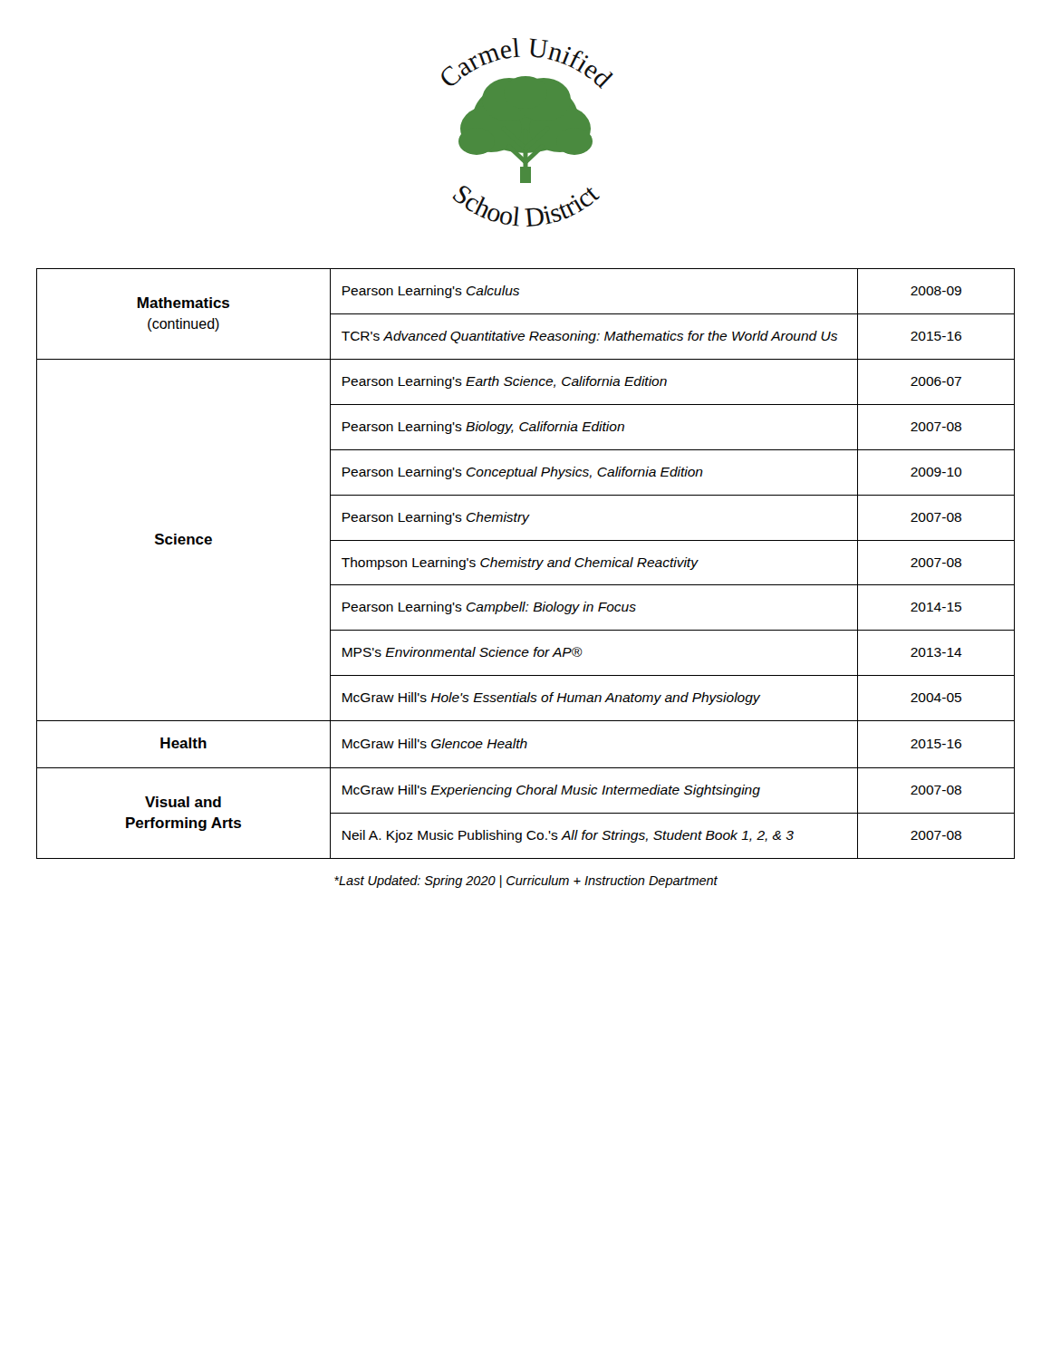Carmel Unified School District
| Mathematics (continued) | Pearson Learning's Calculus | 2008-09 |
| TCR's Advanced Quantitative Reasoning: Mathematics for the World Around Us | 2015-16 |
| Science | Pearson Learning's Earth Science, California Edition | 2006-07 |
| Pearson Learning's Biology, California Edition | 2007-08 |
| Pearson Learning's Conceptual Physics, California Edition | 2009-10 |
| Pearson Learning's Chemistry | 2007-08 |
| Thompson Learning's Chemistry and Chemical Reactivity | 2007-08 |
| Pearson Learning's Campbell: Biology in Focus | 2014-15 |
| MPS's Environmental Science for AP® | 2013-14 |
| McGraw Hill's Hole's Essentials of Human Anatomy and Physiology | 2004-05 |
| Health | McGraw Hill's Glencoe Health | 2015-16 |
| Visual and Performing Arts | McGraw Hill's Experiencing Choral Music Intermediate Sightsinging | 2007-08 |
| Neil A. Kjoz Music Publishing Co.'s All for Strings, Student Book 1, 2, & 3 | 2007-08 |
*Last Updated: Spring 2020 | Curriculum + Instruction Department